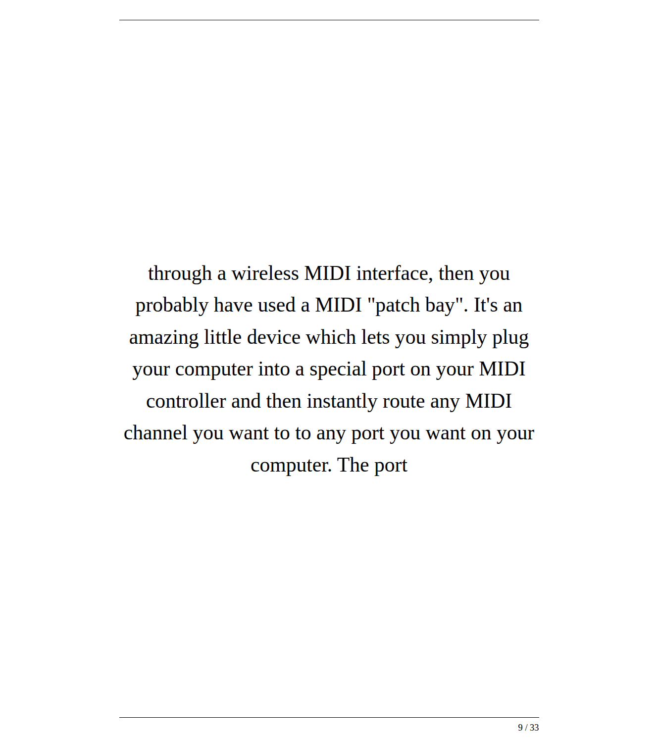through a wireless MIDI interface, then you probably have used a MIDI "patch bay". It's an amazing little device which lets you simply plug your computer into a special port on your MIDI controller and then instantly route any MIDI channel you want to to any port you want on your computer. The port
9 / 33